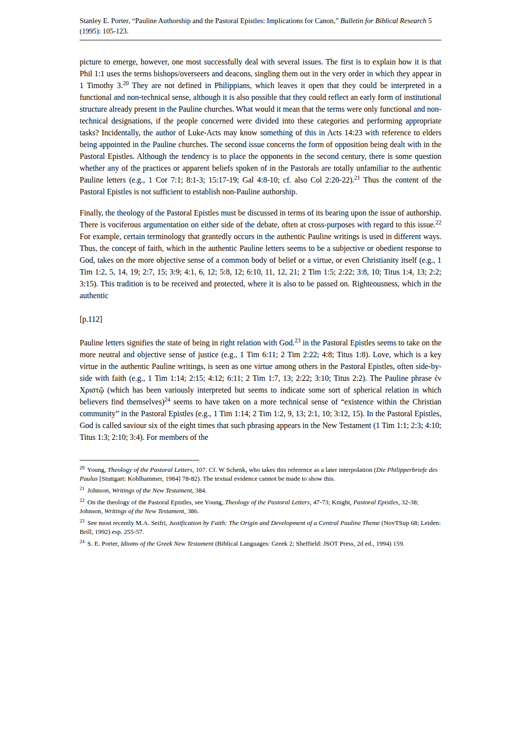Stanley E. Porter, “Pauline Authorship and the Pastoral Epistles: Implications for Canon,” Bulletin for Biblical Research 5 (1995): 105-123.
picture to emerge, however, one most successfully deal with several issues. The first is to explain how it is that Phil 1:1 uses the terms bishops/overseers and deacons, singling them out in the very order in which they appear in 1 Timothy 3.20 They are not defined in Philippians, which leaves it open that they could be interpreted in a functional and non-technical sense, although it is also possible that they could reflect an early form of institutional structure already present in the Pauline churches. What would it mean that the terms were only functional and non-technical designations, if the people concerned were divided into these categories and performing appropriate tasks? Incidentally, the author of Luke-Acts may know something of this in Acts 14:23 with reference to elders being appointed in the Pauline churches. The second issue concerns the form of opposition being dealt with in the Pastoral Epistles. Although the tendency is to place the opponents in the second century, there is some question whether any of the practices or apparent beliefs spoken of in the Pastorals are totally unfamiliar to the authentic Pauline letters (e.g., 1 Cor 7:1; 8:1-3; 15:17-19; Gal 4:8-10; cf. also Col 2:20-22).21 Thus the content of the Pastoral Epistles is not sufficient to establish non-Pauline authorship.
Finally, the theology of the Pastoral Epistles must be discussed in terms of its bearing upon the issue of authorship. There is vociferous argumentation on either side of the debate, often at cross-purposes with regard to this issue.22 For example, certain terminology that grantedly occurs in the authentic Pauline writings is used in different ways. Thus, the concept of faith, which in the authentic Pauline letters seems to be a subjective or obedient response to God, takes on the more objective sense of a common body of belief or a virtue, or even Christianity itself (e.g., 1 Tim 1:2, 5, 14, 19; 2:7, 15; 3:9; 4:1, 6, 12; 5:8, 12; 6:10, 11, 12, 21; 2 Tim 1:5; 2:22; 3:8, 10; Titus 1:4, 13; 2:2; 3:15). This tradition is to be received and protected, where it is also to be passed on. Righteousness, which in the authentic
[p.112]
Pauline letters signifies the state of being in right relation with God.23 in the Pastoral Epistles seems to take on the more neutral and objective sense of justice (e.g., 1 Tim 6:11; 2 Tim 2:22; 4:8; Titus 1:8). Love, which is a key virtue in the authentic Pauline writings, is seen as one virtue among others in the Pastoral Epistles, often side-by-side with faith (e.g., 1 Tim 1:14; 2:15; 4:12; 6:11; 2 Tim 1:7, 13; 2:22; 3:10; Titus 2:2). The Pauline phrase ἐν Χριστῷ (which has been variously interpreted but seems to indicate some sort of spherical relation in which believers find themselves)24 seems to have taken on a more technical sense of “existence within the Christian community” in the Pastoral Epistles (e.g., 1 Tim 1:14; 2 Tim 1:2, 9, 13; 2:1, 10; 3:12, 15). In the Pastoral Epistles, God is called saviour six of the eight times that such phrasing appears in the New Testament (1 Tim 1:1; 2:3; 4:10; Titus 1:3; 2:10; 3:4). For members of the
20 Young, Theology of the Pastoral Letters, 107. Cf. W Schenk, who takes this reference as a later interpolation (Die Philipperbriefe des Paulus [Stuttgart: Kohlhammer, 1984] 78-82). The textual evidence cannot be made to show this.
21 Johnson, Writings of the New Testament, 384.
22 On the theology of the Pastoral Epistles, see Young, Theology of the Pastoral Letters, 47-73; Knight, Pastoral Epistles, 32-38; Johnson, Writings of the New Testament, 386.
23 See most recently M.A. Seifri, Justification by Faith: The Origin and Development of a Central Pauline Theme (NovTSup 68; Leiden: Brill, 1992) esp. 255-57.
24 S. E. Porter, Idioms of the Greek New Testament (Biblical Languages: Greek 2; Sheffield: JSOT Press, 2d ed., 1994) 159.